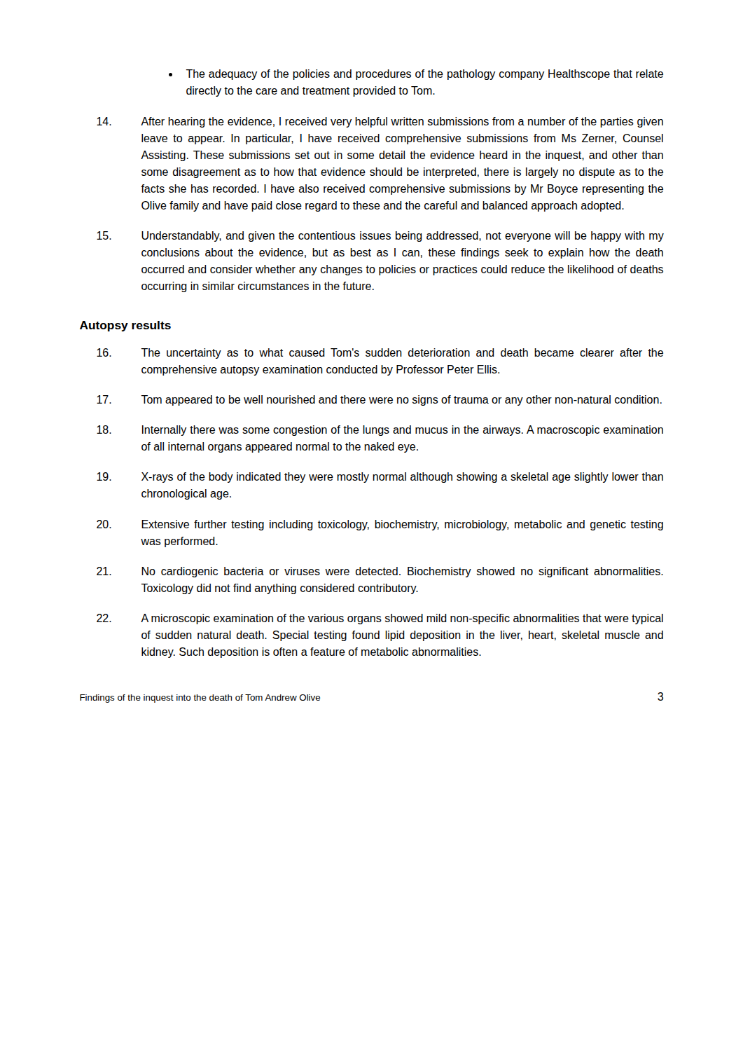The adequacy of the policies and procedures of the pathology company Healthscope that relate directly to the care and treatment provided to Tom.
After hearing the evidence, I received very helpful written submissions from a number of the parties given leave to appear. In particular, I have received comprehensive submissions from Ms Zerner, Counsel Assisting. These submissions set out in some detail the evidence heard in the inquest, and other than some disagreement as to how that evidence should be interpreted, there is largely no dispute as to the facts she has recorded. I have also received comprehensive submissions by Mr Boyce representing the Olive family and have paid close regard to these and the careful and balanced approach adopted.
Understandably, and given the contentious issues being addressed, not everyone will be happy with my conclusions about the evidence, but as best as I can, these findings seek to explain how the death occurred and consider whether any changes to policies or practices could reduce the likelihood of deaths occurring in similar circumstances in the future.
Autopsy results
The uncertainty as to what caused Tom's sudden deterioration and death became clearer after the comprehensive autopsy examination conducted by Professor Peter Ellis.
Tom appeared to be well nourished and there were no signs of trauma or any other non-natural condition.
Internally there was some congestion of the lungs and mucus in the airways. A macroscopic examination of all internal organs appeared normal to the naked eye.
X-rays of the body indicated they were mostly normal although showing a skeletal age slightly lower than chronological age.
Extensive further testing including toxicology, biochemistry, microbiology, metabolic and genetic testing was performed.
No cardiogenic bacteria or viruses were detected. Biochemistry showed no significant abnormalities. Toxicology did not find anything considered contributory.
A microscopic examination of the various organs showed mild non-specific abnormalities that were typical of sudden natural death. Special testing found lipid deposition in the liver, heart, skeletal muscle and kidney. Such deposition is often a feature of metabolic abnormalities.
Findings of the inquest into the death of Tom Andrew Olive 3